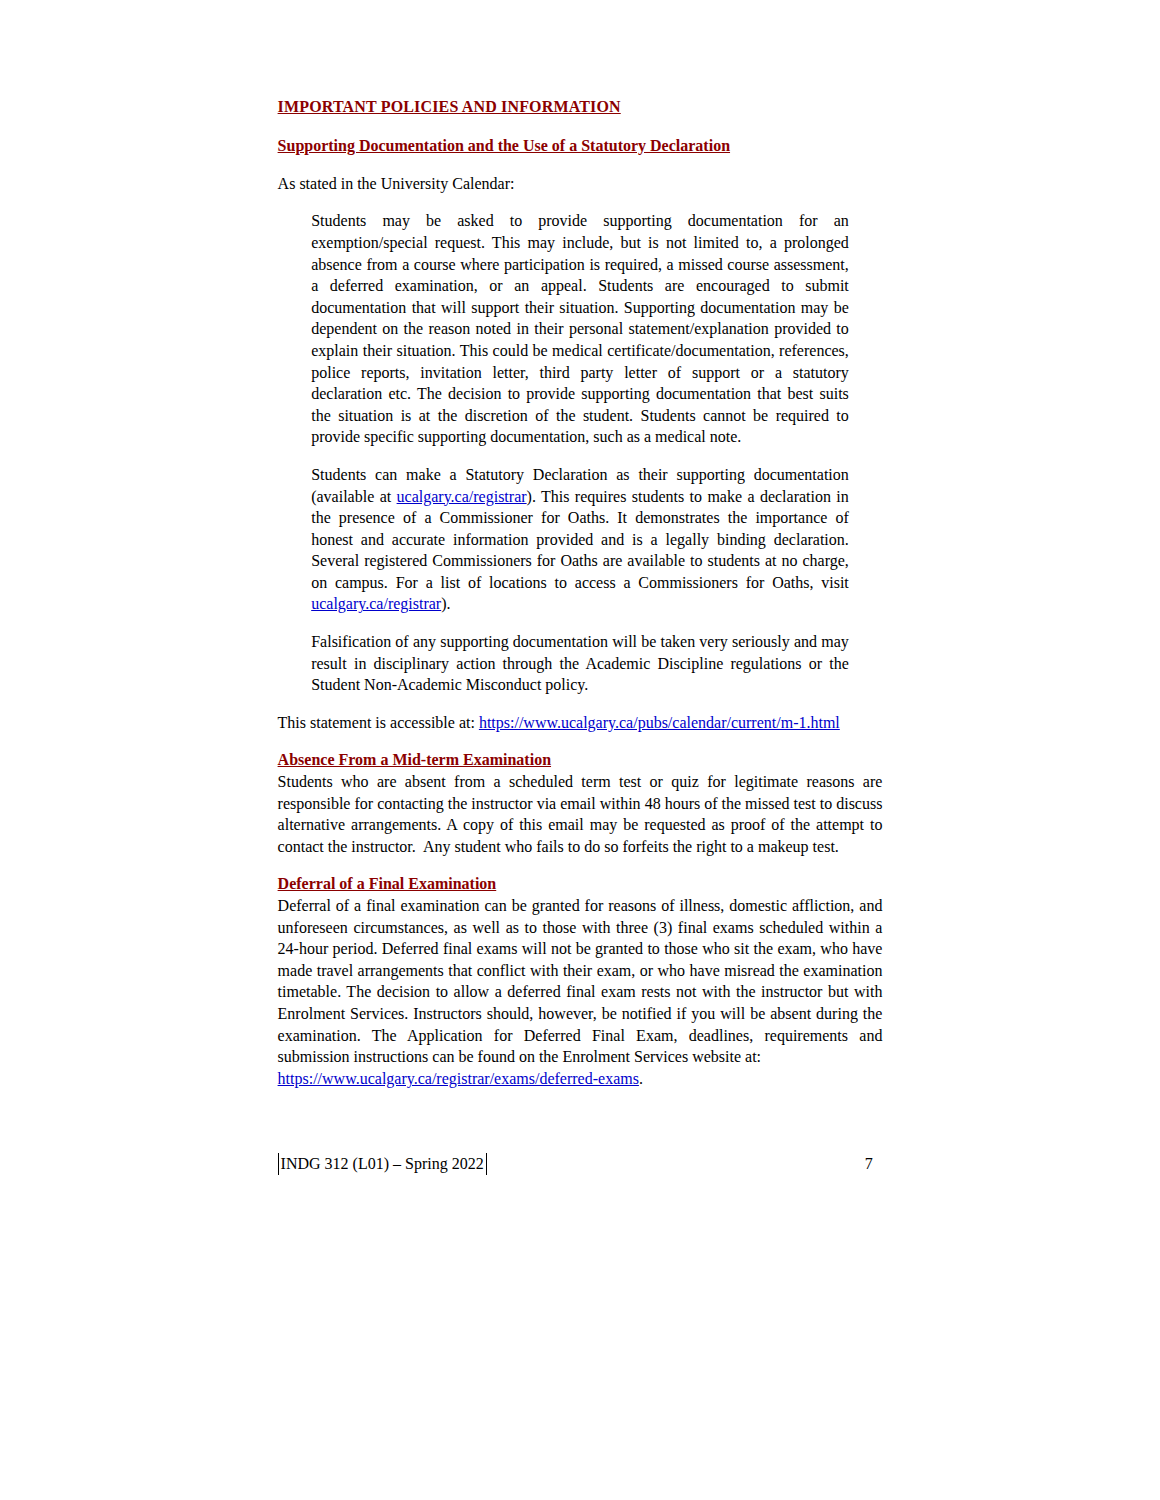IMPORTANT POLICIES AND INFORMATION
Supporting Documentation and the Use of a Statutory Declaration
As stated in the University Calendar:
Students may be asked to provide supporting documentation for an exemption/special request. This may include, but is not limited to, a prolonged absence from a course where participation is required, a missed course assessment, a deferred examination, or an appeal. Students are encouraged to submit documentation that will support their situation. Supporting documentation may be dependent on the reason noted in their personal statement/explanation provided to explain their situation. This could be medical certificate/documentation, references, police reports, invitation letter, third party letter of support or a statutory declaration etc. The decision to provide supporting documentation that best suits the situation is at the discretion of the student. Students cannot be required to provide specific supporting documentation, such as a medical note.
Students can make a Statutory Declaration as their supporting documentation (available at ucalgary.ca/registrar). This requires students to make a declaration in the presence of a Commissioner for Oaths. It demonstrates the importance of honest and accurate information provided and is a legally binding declaration. Several registered Commissioners for Oaths are available to students at no charge, on campus. For a list of locations to access a Commissioners for Oaths, visit ucalgary.ca/registrar).
Falsification of any supporting documentation will be taken very seriously and may result in disciplinary action through the Academic Discipline regulations or the Student Non-Academic Misconduct policy.
This statement is accessible at: https://www.ucalgary.ca/pubs/calendar/current/m-1.html
Absence From a Mid-term Examination
Students who are absent from a scheduled term test or quiz for legitimate reasons are responsible for contacting the instructor via email within 48 hours of the missed test to discuss alternative arrangements. A copy of this email may be requested as proof of the attempt to contact the instructor. Any student who fails to do so forfeits the right to a makeup test.
Deferral of a Final Examination
Deferral of a final examination can be granted for reasons of illness, domestic affliction, and unforeseen circumstances, as well as to those with three (3) final exams scheduled within a 24-hour period. Deferred final exams will not be granted to those who sit the exam, who have made travel arrangements that conflict with their exam, or who have misread the examination timetable. The decision to allow a deferred final exam rests not with the instructor but with Enrolment Services. Instructors should, however, be notified if you will be absent during the examination. The Application for Deferred Final Exam, deadlines, requirements and submission instructions can be found on the Enrolment Services website at:
https://www.ucalgary.ca/registrar/exams/deferred-exams.
INDG 312 (L01) – Spring 2022 7